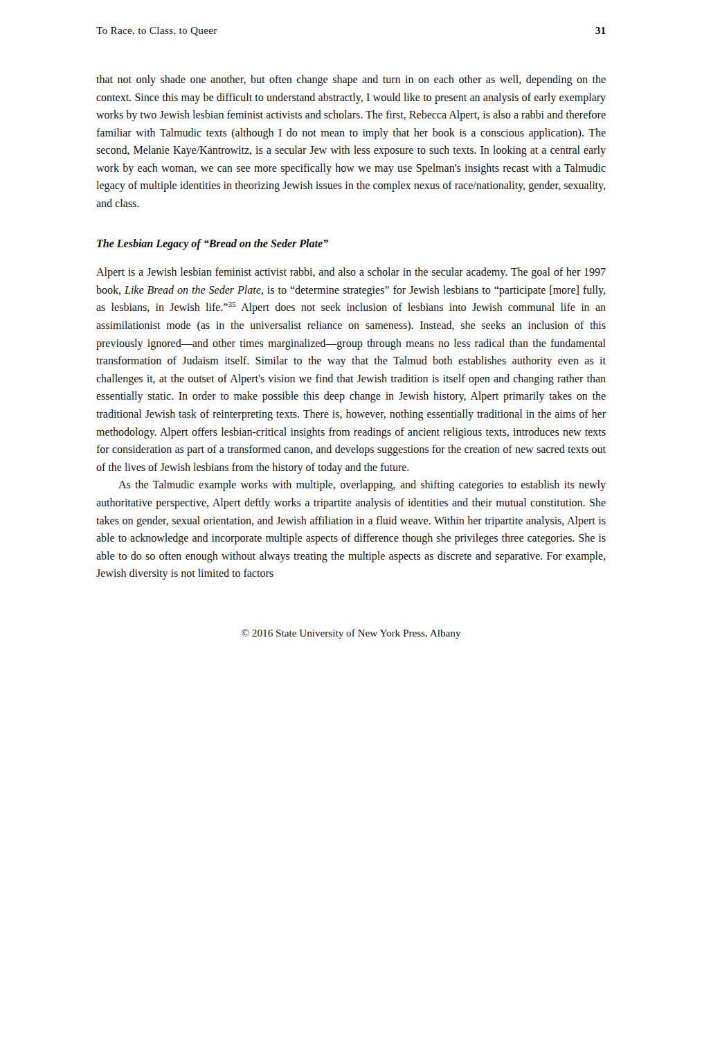To Race, to Class, to Queer
31
that not only shade one another, but often change shape and turn in on each other as well, depending on the context. Since this may be difficult to understand abstractly, I would like to present an analysis of early exemplary works by two Jewish lesbian feminist activists and scholars. The first, Rebecca Alpert, is also a rabbi and therefore familiar with Talmudic texts (although I do not mean to imply that her book is a conscious application). The second, Melanie Kaye/Kantrowitz, is a secular Jew with less exposure to such texts. In looking at a central early work by each woman, we can see more specifically how we may use Spelman's insights recast with a Talmudic legacy of multiple identities in theorizing Jewish issues in the complex nexus of race/nationality, gender, sexuality, and class.
The Lesbian Legacy of “Bread on the Seder Plate”
Alpert is a Jewish lesbian feminist activist rabbi, and also a scholar in the secular academy. The goal of her 1997 book, Like Bread on the Seder Plate, is to “determine strategies” for Jewish lesbians to “participate [more] fully, as lesbians, in Jewish life.”35 Alpert does not seek inclusion of lesbians into Jewish communal life in an assimilationist mode (as in the universalist reliance on sameness). Instead, she seeks an inclusion of this previously ignored—and other times marginalized—group through means no less radical than the fundamental transformation of Judaism itself. Similar to the way that the Talmud both establishes authority even as it challenges it, at the outset of Alpert's vision we find that Jewish tradition is itself open and changing rather than essentially static. In order to make possible this deep change in Jewish history, Alpert primarily takes on the traditional Jewish task of reinterpreting texts. There is, however, nothing essentially traditional in the aims of her methodology. Alpert offers lesbian-critical insights from readings of ancient religious texts, introduces new texts for consideration as part of a transformed canon, and develops suggestions for the creation of new sacred texts out of the lives of Jewish lesbians from the history of today and the future.
As the Talmudic example works with multiple, overlapping, and shifting categories to establish its newly authoritative perspective, Alpert deftly works a tripartite analysis of identities and their mutual constitution. She takes on gender, sexual orientation, and Jewish affiliation in a fluid weave. Within her tripartite analysis, Alpert is able to acknowledge and incorporate multiple aspects of difference though she privileges three categories. She is able to do so often enough without always treating the multiple aspects as discrete and separative. For example, Jewish diversity is not limited to factors
© 2016 State University of New York Press, Albany